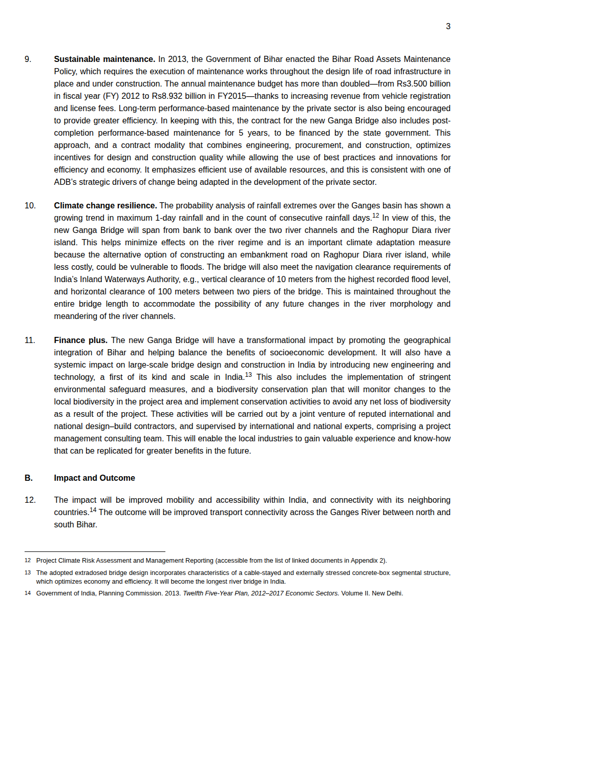3
9. Sustainable maintenance. In 2013, the Government of Bihar enacted the Bihar Road Assets Maintenance Policy, which requires the execution of maintenance works throughout the design life of road infrastructure in place and under construction. The annual maintenance budget has more than doubled—from Rs3.500 billion in fiscal year (FY) 2012 to Rs8.932 billion in FY2015—thanks to increasing revenue from vehicle registration and license fees. Long-term performance-based maintenance by the private sector is also being encouraged to provide greater efficiency. In keeping with this, the contract for the new Ganga Bridge also includes post-completion performance-based maintenance for 5 years, to be financed by the state government. This approach, and a contract modality that combines engineering, procurement, and construction, optimizes incentives for design and construction quality while allowing the use of best practices and innovations for efficiency and economy. It emphasizes efficient use of available resources, and this is consistent with one of ADB’s strategic drivers of change being adapted in the development of the private sector.
10. Climate change resilience. The probability analysis of rainfall extremes over the Ganges basin has shown a growing trend in maximum 1-day rainfall and in the count of consecutive rainfall days.12 In view of this, the new Ganga Bridge will span from bank to bank over the two river channels and the Raghopur Diara river island. This helps minimize effects on the river regime and is an important climate adaptation measure because the alternative option of constructing an embankment road on Raghopur Diara river island, while less costly, could be vulnerable to floods. The bridge will also meet the navigation clearance requirements of India’s Inland Waterways Authority, e.g., vertical clearance of 10 meters from the highest recorded flood level, and horizontal clearance of 100 meters between two piers of the bridge. This is maintained throughout the entire bridge length to accommodate the possibility of any future changes in the river morphology and meandering of the river channels.
11. Finance plus. The new Ganga Bridge will have a transformational impact by promoting the geographical integration of Bihar and helping balance the benefits of socioeconomic development. It will also have a systemic impact on large-scale bridge design and construction in India by introducing new engineering and technology, a first of its kind and scale in India.13 This also includes the implementation of stringent environmental safeguard measures, and a biodiversity conservation plan that will monitor changes to the local biodiversity in the project area and implement conservation activities to avoid any net loss of biodiversity as a result of the project. These activities will be carried out by a joint venture of reputed international and national design–build contractors, and supervised by international and national experts, comprising a project management consulting team. This will enable the local industries to gain valuable experience and know-how that can be replicated for greater benefits in the future.
B. Impact and Outcome
12. The impact will be improved mobility and accessibility within India, and connectivity with its neighboring countries.14 The outcome will be improved transport connectivity across the Ganges River between north and south Bihar.
12 Project Climate Risk Assessment and Management Reporting (accessible from the list of linked documents in Appendix 2).
13 The adopted extradosed bridge design incorporates characteristics of a cable-stayed and externally stressed concrete-box segmental structure, which optimizes economy and efficiency. It will become the longest river bridge in India.
14 Government of India, Planning Commission. 2013. Twelfth Five-Year Plan, 2012–2017 Economic Sectors. Volume II. New Delhi.